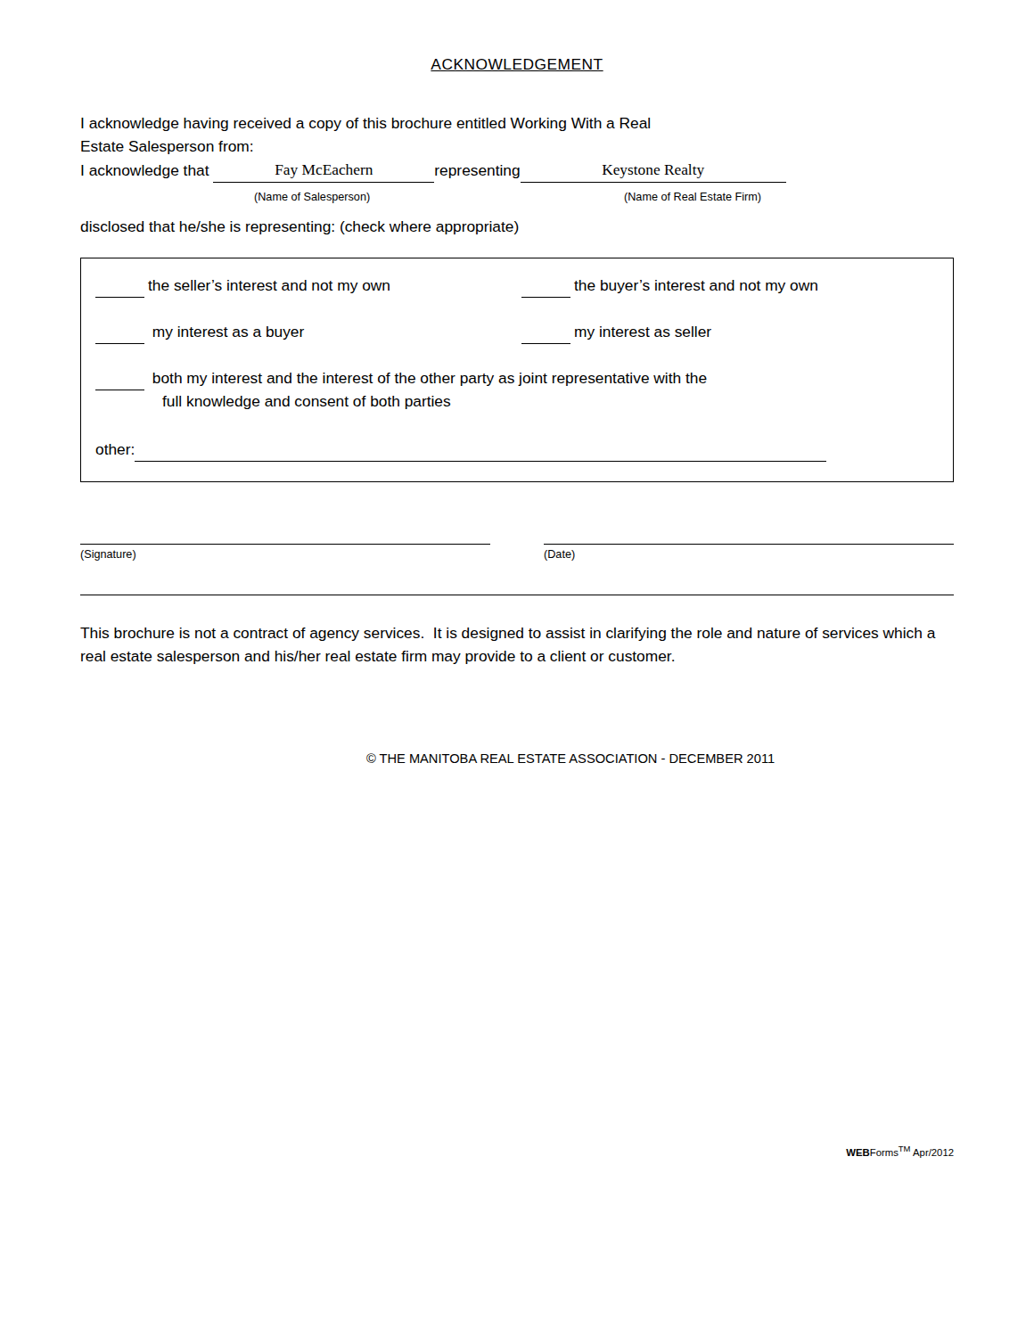ACKNOWLEDGEMENT
I acknowledge having received a copy of this brochure entitled Working With a Real
Estate Salesperson from:
I acknowledge that Fay McEachernrepresentingKeystone Realty
(Name of Salesperson) (Name of Real Estate Firm)
disclosed that he/she is representing: (check where appropriate)
the seller’s interest and not my own
the buyer’s interest and not my own
my interest as a buyer
my interest as seller
both my interest and the interest of the other party as joint representative with the full knowledge and consent of both parties
other:
(Signature)
(Date)
This brochure is not a contract of agency services. It is designed to assist in clarifying the role and nature of services which a real estate salesperson and his/her real estate firm may provide to a client or customer.
© THE MANITOBA REAL ESTATE ASSOCIATION - DECEMBER 2011
WEBFormsTM Apr/2012